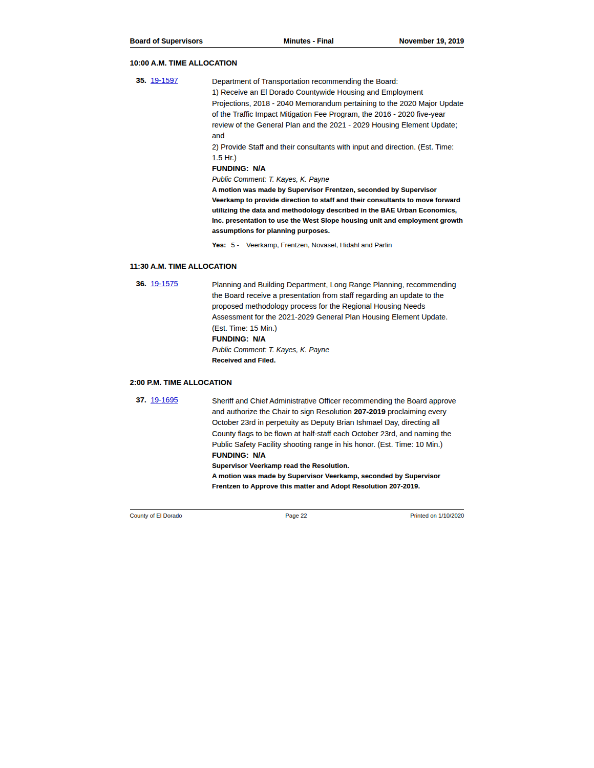Board of Supervisors
Minutes - Final
November 19, 2019
10:00 A.M. TIME ALLOCATION
35.
19-1597
Department of Transportation recommending the Board:
1) Receive an El Dorado Countywide Housing and Employment Projections, 2018 - 2040 Memorandum pertaining to the 2020 Major Update of the Traffic Impact Mitigation Fee Program, the 2016 - 2020 five-year review of the General Plan and the 2021 - 2029 Housing Element Update; and
2) Provide Staff and their consultants with input and direction. (Est. Time: 1.5 Hr.)
FUNDING: N/A
Public Comment: T. Kayes, K. Payne
A motion was made by Supervisor Frentzen, seconded by Supervisor Veerkamp to provide direction to staff and their consultants to move forward utilizing the data and methodology described in the BAE Urban Economics, Inc. presentation to use the West Slope housing unit and employment growth assumptions for planning purposes.
Yes:
5 -
Veerkamp, Frentzen, Novasel, Hidahl and Parlin
11:30 A.M. TIME ALLOCATION
36.
19-1575
Planning and Building Department, Long Range Planning, recommending the Board receive a presentation from staff regarding an update to the proposed methodology process for the Regional Housing Needs Assessment for the 2021-2029 General Plan Housing Element Update. (Est. Time: 15 Min.)
FUNDING: N/A
Public Comment: T. Kayes, K. Payne
Received and Filed.
2:00 P.M. TIME ALLOCATION
37.
19-1695
Sheriff and Chief Administrative Officer recommending the Board approve and authorize the Chair to sign Resolution 207-2019 proclaiming every October 23rd in perpetuity as Deputy Brian Ishmael Day, directing all County flags to be flown at half-staff each October 23rd, and naming the Public Safety Facility shooting range in his honor. (Est. Time: 10 Min.)
FUNDING: N/A
Supervisor Veerkamp read the Resolution.
A motion was made by Supervisor Veerkamp, seconded by Supervisor Frentzen to Approve this matter and Adopt Resolution 207-2019.
County of El Dorado
Page 22
Printed on 1/10/2020